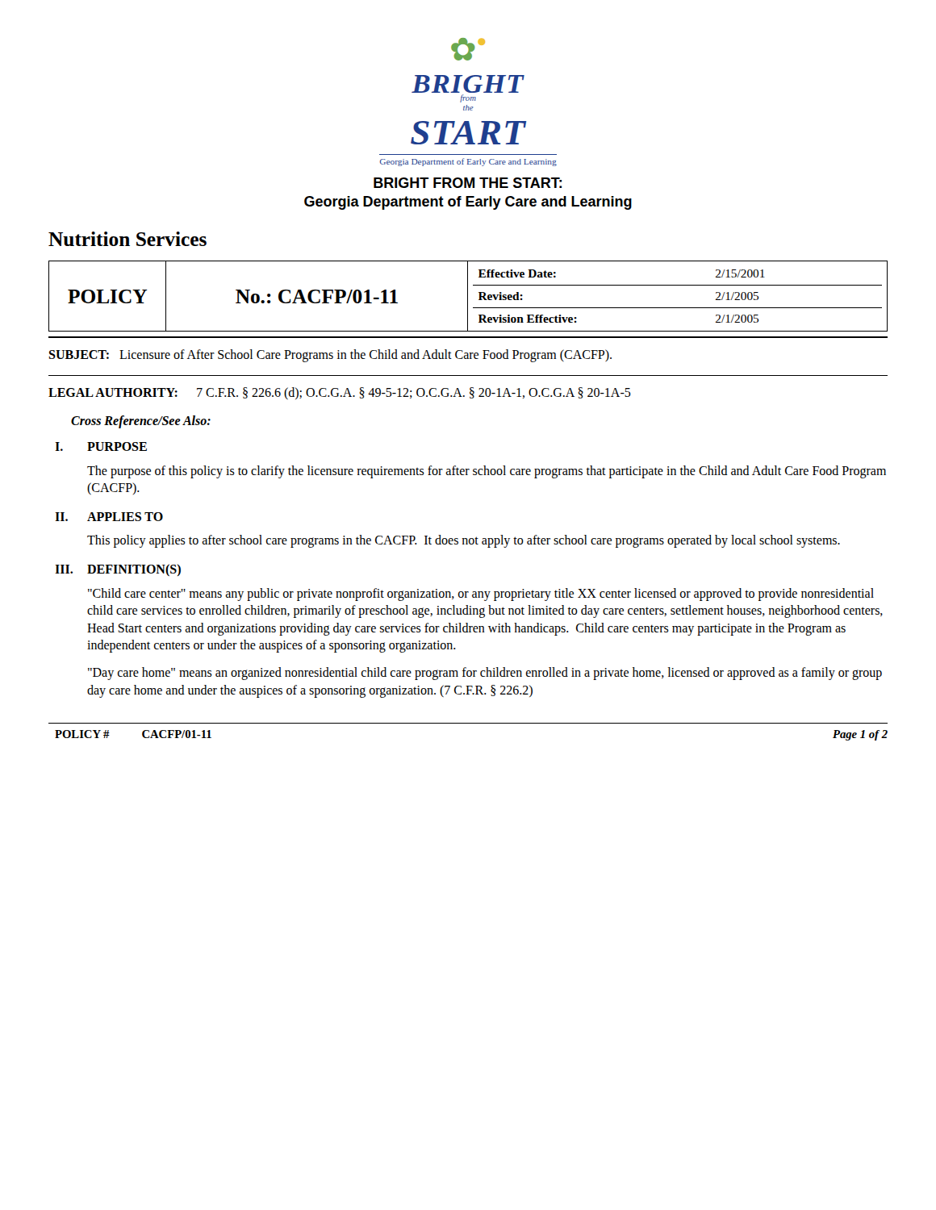✿●
BRIGHT from
the START
Georgia Department of Early Care and Learning
BRIGHT FROM THE START:
Georgia Department of Early Care and Learning
Nutrition Services
| POLICY | No.: CACFP/01-11 | / Effective Date: / 2/15/2001 / / Revised: / 2/1/2005 / / Revision Effective: / 2/1/2005 / |
SUBJECT:
Licensure of After School Care Programs in the Child and Adult Care Food Program (CACFP).
LEGAL AUTHORITY:
7 C.F.R. § 226.6 (d); O.C.G.A. § 49-5-12; O.C.G.A. § 20-1A-1, O.C.G.A § 20-1A-5
Cross Reference/See Also:
I.
PURPOSE
The purpose of this policy is to clarify the licensure requirements for after school care programs that participate in the Child and Adult Care Food Program (CACFP).
II.
APPLIES TO
This policy applies to after school care programs in the CACFP. It does not apply to after school care programs operated by local school systems.
III.
DEFINITION(S)
"Child care center" means any public or private nonprofit organization, or any proprietary title XX center licensed or approved to provide nonresidential child care services to enrolled children, primarily of preschool age, including but not limited to day care centers, settlement houses, neighborhood centers, Head Start centers and organizations providing day care services for children with handicaps. Child care centers may participate in the Program as independent centers or under the auspices of a sponsoring organization.
"Day care home" means an organized nonresidential child care program for children enrolled in a private home, licensed or approved as a family or group day care home and under the auspices of a sponsoring organization. (7 C.F.R. § 226.2)
POLICY # CACFP/01-11
Page 1 of 2